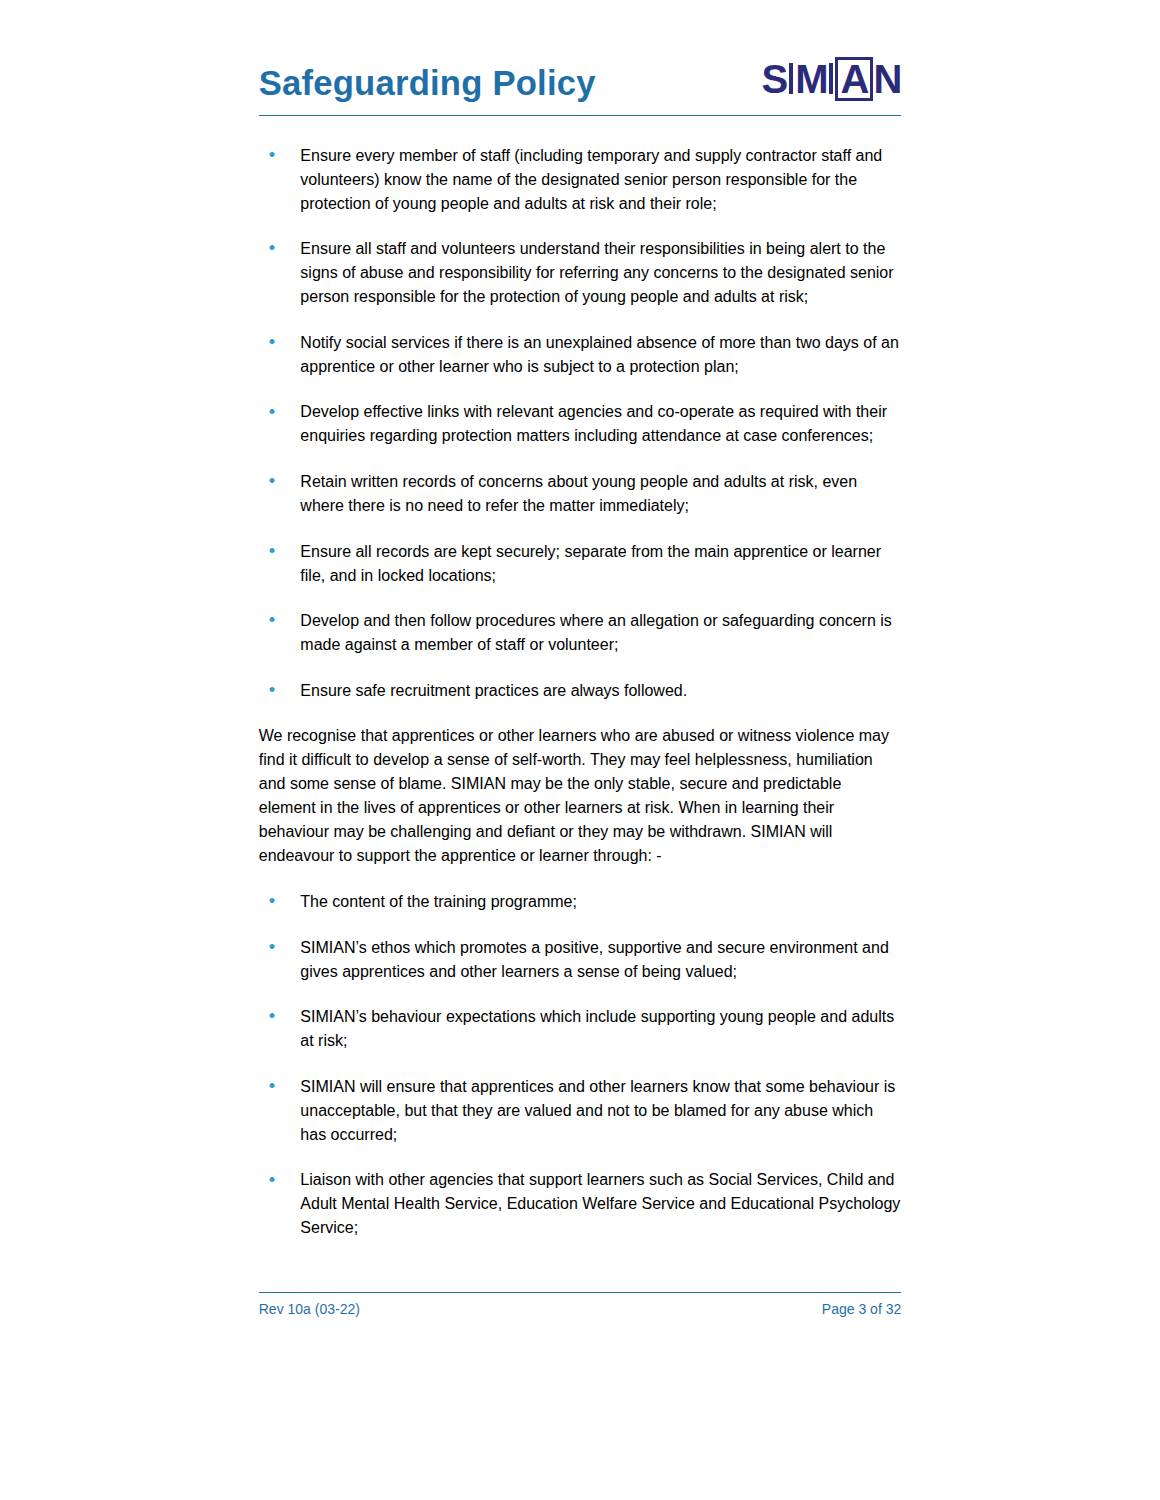Safeguarding Policy
S M AN
Ensure every member of staff (including temporary and supply contractor staff and volunteers) know the name of the designated senior person responsible for the protection of young people and adults at risk and their role;
Ensure all staff and volunteers understand their responsibilities in being alert to the signs of abuse and responsibility for referring any concerns to the designated senior person responsible for the protection of young people and adults at risk;
Notify social services if there is an unexplained absence of more than two days of an apprentice or other learner who is subject to a protection plan;
Develop effective links with relevant agencies and co-operate as required with their enquiries regarding protection matters including attendance at case conferences;
Retain written records of concerns about young people and adults at risk, even where there is no need to refer the matter immediately;
Ensure all records are kept securely; separate from the main apprentice or learner file, and in locked locations;
Develop and then follow procedures where an allegation or safeguarding concern is made against a member of staff or volunteer;
Ensure safe recruitment practices are always followed.
We recognise that apprentices or other learners who are abused or witness violence may find it difficult to develop a sense of self-worth. They may feel helplessness, humiliation and some sense of blame. SIMIAN may be the only stable, secure and predictable element in the lives of apprentices or other learners at risk. When in learning their behaviour may be challenging and defiant or they may be withdrawn. SIMIAN will endeavour to support the apprentice or learner through: -
The content of the training programme;
SIMIAN’s ethos which promotes a positive, supportive and secure environment and gives apprentices and other learners a sense of being valued;
SIMIAN’s behaviour expectations which include supporting young people and adults at risk;
SIMIAN will ensure that apprentices and other learners know that some behaviour is unacceptable, but that they are valued and not to be blamed for any abuse which has occurred;
Liaison with other agencies that support learners such as Social Services, Child and Adult Mental Health Service, Education Welfare Service and Educational Psychology Service;
Rev 10a (03-22) Page 3 of 32